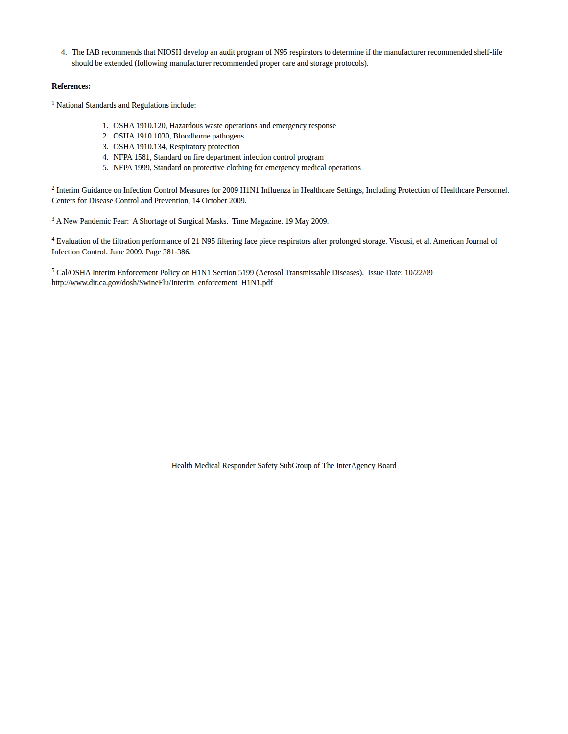The IAB recommends that NIOSH develop an audit program of N95 respirators to determine if the manufacturer recommended shelf-life should be extended (following manufacturer recommended proper care and storage protocols).
References:
1 National Standards and Regulations include:
OSHA 1910.120, Hazardous waste operations and emergency response
OSHA 1910.1030, Bloodborne pathogens
OSHA 1910.134, Respiratory protection
NFPA 1581, Standard on fire department infection control program
NFPA 1999, Standard on protective clothing for emergency medical operations
2 Interim Guidance on Infection Control Measures for 2009 H1N1 Influenza in Healthcare Settings, Including Protection of Healthcare Personnel. Centers for Disease Control and Prevention, 14 October 2009.
3 A New Pandemic Fear: A Shortage of Surgical Masks. Time Magazine. 19 May 2009.
4 Evaluation of the filtration performance of 21 N95 filtering face piece respirators after prolonged storage. Viscusi, et al. American Journal of Infection Control. June 2009. Page 381-386.
5 Cal/OSHA Interim Enforcement Policy on H1N1 Section 5199 (Aerosol Transmissable Diseases). Issue Date: 10/22/09 http://www.dir.ca.gov/dosh/SwineFlu/Interim_enforcement_H1N1.pdf
Health Medical Responder Safety SubGroup of The InterAgency Board